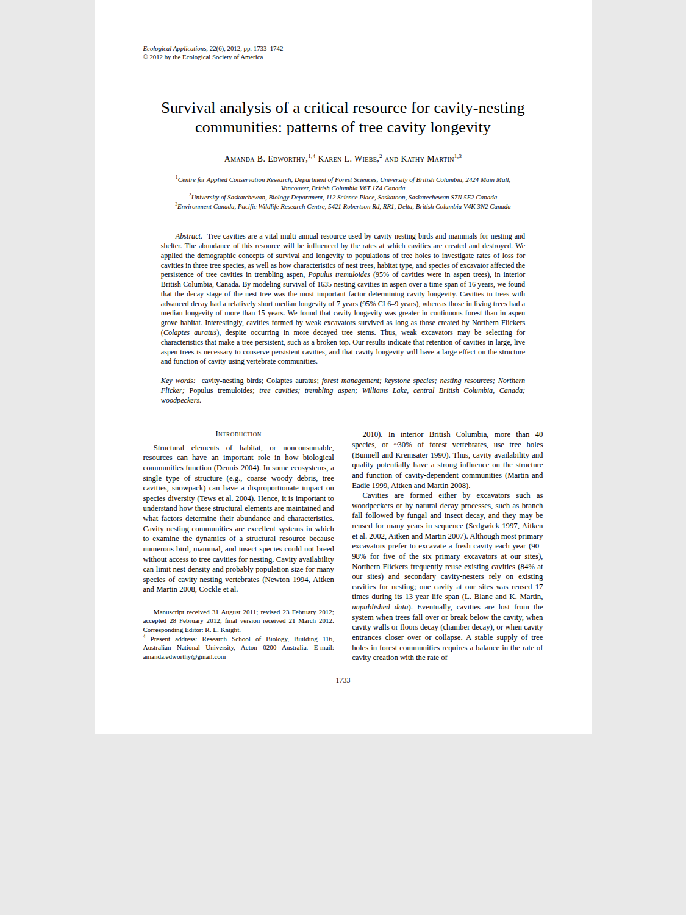Ecological Applications, 22(6), 2012, pp. 1733–1742
© 2012 by the Ecological Society of America
Survival analysis of a critical resource for cavity-nesting
communities: patterns of tree cavity longevity
Amanda B. Edworthy,1,4 Karen L. Wiebe,2 and Kathy Martin1,3
1Centre for Applied Conservation Research, Department of Forest Sciences, University of British Columbia, 2424 Main Mall,
Vancouver, British Columbia V6T 1Z4 Canada
2University of Saskatchewan, Biology Department, 112 Science Place, Saskatoon, Saskatechewan S7N 5E2 Canada
3Environment Canada, Pacific Wildlife Research Centre, 5421 Robertson Rd, RR1, Delta, British Columbia V4K 3N2 Canada
Abstract. Tree cavities are a vital multi-annual resource used by cavity-nesting birds and mammals for nesting and shelter. The abundance of this resource will be influenced by the rates at which cavities are created and destroyed. We applied the demographic concepts of survival and longevity to populations of tree holes to investigate rates of loss for cavities in three tree species, as well as how characteristics of nest trees, habitat type, and species of excavator affected the persistence of tree cavities in trembling aspen, Populus tremuloides (95% of cavities were in aspen trees), in interior British Columbia, Canada. By modeling survival of 1635 nesting cavities in aspen over a time span of 16 years, we found that the decay stage of the nest tree was the most important factor determining cavity longevity. Cavities in trees with advanced decay had a relatively short median longevity of 7 years (95% CI 6–9 years), whereas those in living trees had a median longevity of more than 15 years. We found that cavity longevity was greater in continuous forest than in aspen grove habitat. Interestingly, cavities formed by weak excavators survived as long as those created by Northern Flickers (Colaptes auratus), despite occurring in more decayed tree stems. Thus, weak excavators may be selecting for characteristics that make a tree persistent, such as a broken top. Our results indicate that retention of cavities in large, live aspen trees is necessary to conserve persistent cavities, and that cavity longevity will have a large effect on the structure and function of cavity-using vertebrate communities.
Key words: cavity-nesting birds; Colaptes auratus; forest management; keystone species; nesting resources; Northern Flicker; Populus tremuloides; tree cavities; trembling aspen; Williams Lake, central British Columbia, Canada; woodpeckers.
Introduction
Structural elements of habitat, or nonconsumable, resources can have an important role in how biological communities function (Dennis 2004). In some ecosystems, a single type of structure (e.g., coarse woody debris, tree cavities, snowpack) can have a disproportionate impact on species diversity (Tews et al. 2004). Hence, it is important to understand how these structural elements are maintained and what factors determine their abundance and characteristics. Cavity-nesting communities are excellent systems in which to examine the dynamics of a structural resource because numerous bird, mammal, and insect species could not breed without access to tree cavities for nesting. Cavity availability can limit nest density and probably population size for many species of cavity-nesting vertebrates (Newton 1994, Aitken and Martin 2008, Cockle et al.
Manuscript received 31 August 2011; revised 23 February 2012; accepted 28 February 2012; final version received 21 March 2012. Corresponding Editor: R. L. Knight.
4 Present address: Research School of Biology, Building 116, Australian National University, Acton 0200 Australia. E-mail: amanda.edworthy@gmail.com
2010). In interior British Columbia, more than 40 species, or ~30% of forest vertebrates, use tree holes (Bunnell and Kremsater 1990). Thus, cavity availability and quality potentially have a strong influence on the structure and function of cavity-dependent communities (Martin and Eadie 1999, Aitken and Martin 2008).
Cavities are formed either by excavators such as woodpeckers or by natural decay processes, such as branch fall followed by fungal and insect decay, and they may be reused for many years in sequence (Sedgwick 1997, Aitken et al. 2002, Aitken and Martin 2007). Although most primary excavators prefer to excavate a fresh cavity each year (90–98% for five of the six primary excavators at our sites), Northern Flickers frequently reuse existing cavities (84% at our sites) and secondary cavity-nesters rely on existing cavities for nesting; one cavity at our sites was reused 17 times during its 13-year life span (L. Blanc and K. Martin, unpublished data). Eventually, cavities are lost from the system when trees fall over or break below the cavity, when cavity walls or floors decay (chamber decay), or when cavity entrances closer over or collapse. A stable supply of tree holes in forest communities requires a balance in the rate of cavity creation with the rate of
1733